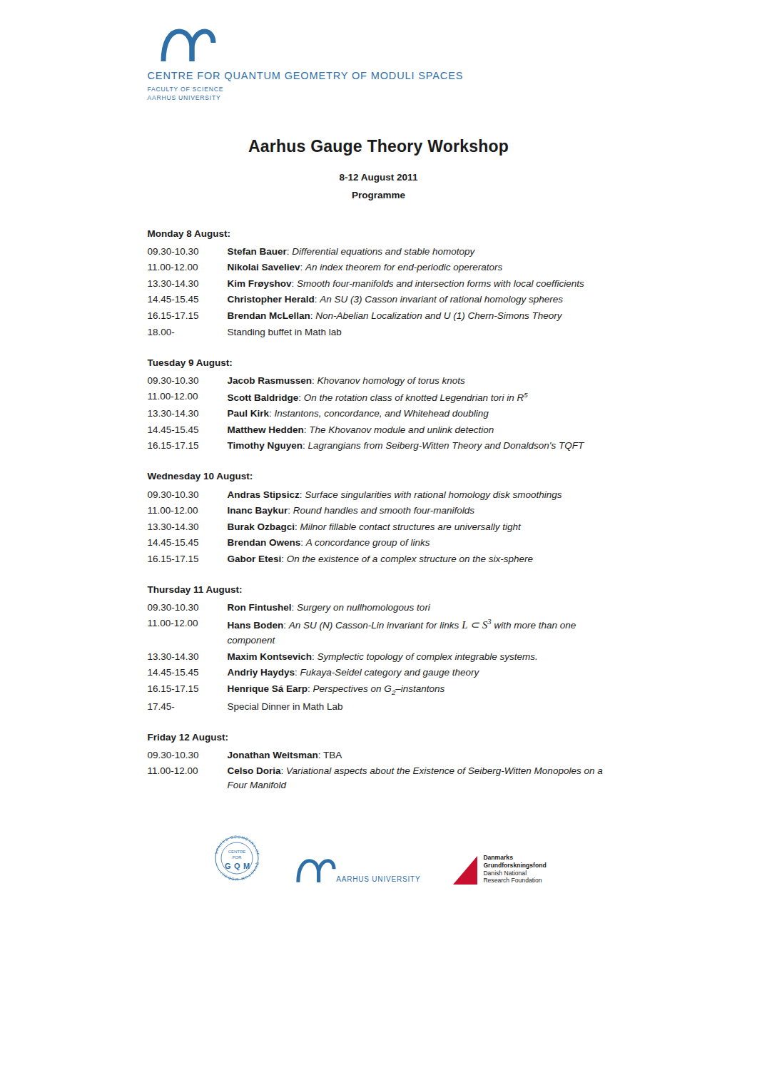Centre for Quantum Geometry of Moduli Spaces
Faculty of Science
Aarhus University
Aarhus Gauge Theory Workshop
8-12 August 2011
Programme
Monday 8 August:
| 09.30-10.30 | Stefan Bauer : Differential equations and stable homotopy |
| 11.00-12.00 | Nikolai Saveliev : An index theorem for end-periodic opererators |
| 13.30-14.30 | Kim Frøyshov : Smooth four-manifolds and intersection forms with local coefficients |
| 14.45-15.45 | Christopher Herald : An SU (3) Casson invariant of rational homology spheres |
| 16.15-17.15 | Brendan McLellan : Non-Abelian Localization and U (1) Chern-Simons Theory |
| 18.00- | Standing buffet in Math lab |
Tuesday 9 August:
| 09.30-10.30 | Jacob Rasmussen : Khovanov homology of torus knots |
| 11.00-12.00 | Scott Baldridge : On the rotation class of knotted Legendrian tori in R 5 |
| 13.30-14.30 | Paul Kirk : Instantons, concordance, and Whitehead doubling |
| 14.45-15.45 | Matthew Hedden : The Khovanov module and unlink detection |
| 16.15-17.15 | Timothy Nguyen : Lagrangians from Seiberg-Witten Theory and Donaldson's TQFT |
Wednesday 10 August:
| 09.30-10.30 | Andras Stipsicz : Surface singularities with rational homology disk smoothings |
| 11.00-12.00 | Inanc Baykur : Round handles and smooth four-manifolds |
| 13.30-14.30 | Burak Ozbagci : Milnor fillable contact structures are universally tight |
| 14.45-15.45 | Brendan Owens : A concordance group of links |
| 16.15-17.15 | Gabor Etesi : On the existence of a complex structure on the six-sphere |
Thursday 11 August:
| 09.30-10.30 | Ron Fintushel : Surgery on nullhomologous tori |
| 11.00-12.00 | Hans Boden : An SU (N) Casson-Lin invariant for links L ⊂ S 3 with more than one component |
| 13.30-14.30 | Maxim Kontsevich : Symplectic topology of complex integrable systems. |
| 14.45-15.45 | Andriy Haydys : Fukaya-Seidel category and gauge theory |
| 16.15-17.15 | Henrique Sá Earp : Perspectives on G 2 –instantons |
| 17.45- | Special Dinner in Math Lab |
Friday 12 August:
| 09.30-10.30 | Jonathan Weitsman : TBA |
| 11.00-12.00 | Celso Doria : Variational aspects about the Existence of Seiberg-Witten Monopoles on a Four Manifold |
SPACES GEOMETRY OF QUANTUM MODULI CENTRE FOR G Q M
AARHUS UNIVERSITY
Danmarks
Grundforskningsfond
Danish National
Research Foundation